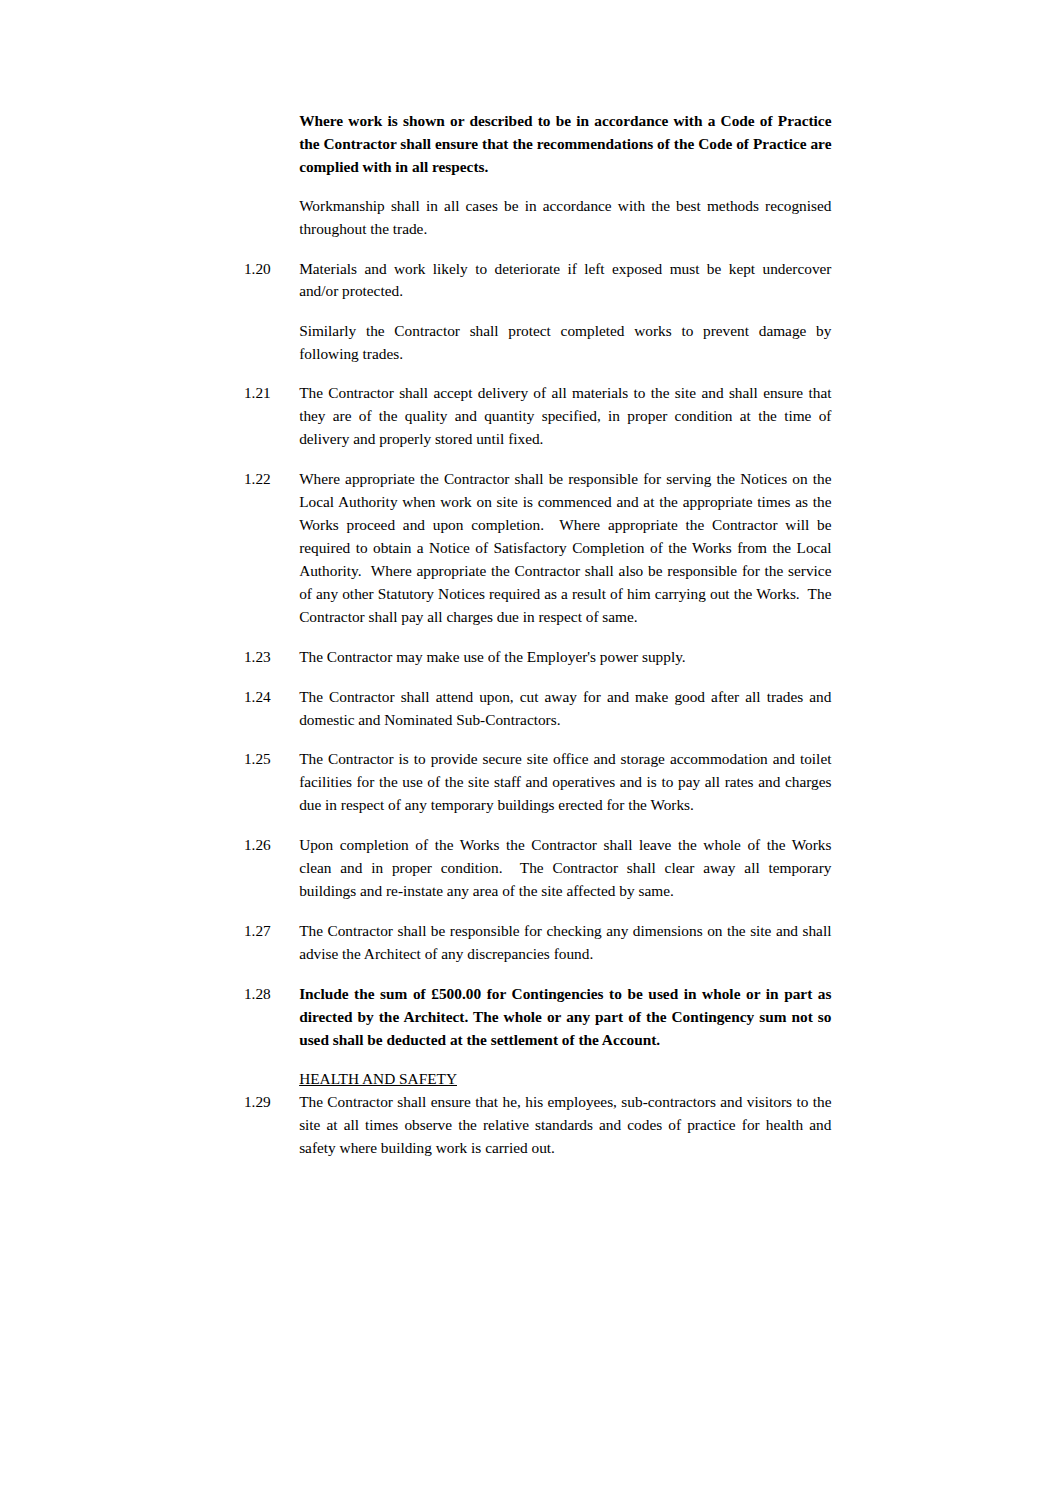Where work is shown or described to be in accordance with a Code of Practice the Contractor shall ensure that the recommendations of the Code of Practice are complied with in all respects.
Workmanship shall in all cases be in accordance with the best methods recognised throughout the trade.
1.20
Materials and work likely to deteriorate if left exposed must be kept undercover and/or protected.
Similarly the Contractor shall protect completed works to prevent damage by following trades.
1.21
The Contractor shall accept delivery of all materials to the site and shall ensure that they are of the quality and quantity specified, in proper condition at the time of delivery and properly stored until fixed.
1.22
Where appropriate the Contractor shall be responsible for serving the Notices on the Local Authority when work on site is commenced and at the appropriate times as the Works proceed and upon completion. Where appropriate the Contractor will be required to obtain a Notice of Satisfactory Completion of the Works from the Local Authority. Where appropriate the Contractor shall also be responsible for the service of any other Statutory Notices required as a result of him carrying out the Works. The Contractor shall pay all charges due in respect of same.
1.23
The Contractor may make use of the Employer's power supply.
1.24
The Contractor shall attend upon, cut away for and make good after all trades and domestic and Nominated Sub-Contractors.
1.25
The Contractor is to provide secure site office and storage accommodation and toilet facilities for the use of the site staff and operatives and is to pay all rates and charges due in respect of any temporary buildings erected for the Works.
1.26
Upon completion of the Works the Contractor shall leave the whole of the Works clean and in proper condition. The Contractor shall clear away all temporary buildings and re-instate any area of the site affected by same.
1.27
The Contractor shall be responsible for checking any dimensions on the site and shall advise the Architect of any discrepancies found.
1.28
Include the sum of £500.00 for Contingencies to be used in whole or in part as directed by the Architect. The whole or any part of the Contingency sum not so used shall be deducted at the settlement of the Account.
HEALTH AND SAFETY
1.29
The Contractor shall ensure that he, his employees, sub-contractors and visitors to the site at all times observe the relative standards and codes of practice for health and safety where building work is carried out.